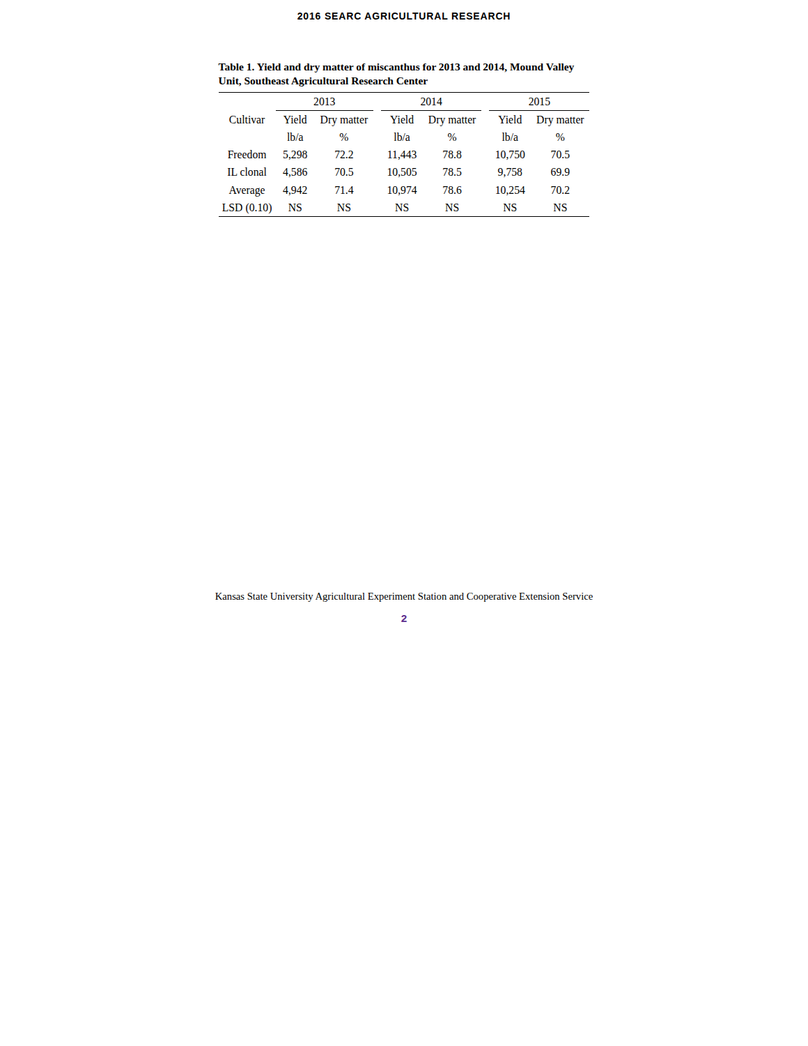2016 SEARC Agricultural Research
Table 1. Yield and dry matter of miscanthus for 2013 and 2014, Mound Valley Unit, Southeast Agricultural Research Center
| | 2013 | | 2014 | | 2015 |
| Cultivar | Yield | Dry matter | | Yield | Dry matter | | Yield | Dry matter |
| | lb/a | % | | lb/a | % | | lb/a | % |
| Freedom | 5,298 | 72.2 | | 11,443 | 78.8 | | 10,750 | 70.5 |
| IL clonal | 4,586 | 70.5 | | 10,505 | 78.5 | | 9,758 | 69.9 |
| Average | 4,942 | 71.4 | | 10,974 | 78.6 | | 10,254 | 70.2 |
| LSD (0.10) | NS | NS | | NS | NS | | NS | NS |
Kansas State University Agricultural Experiment Station and Cooperative Extension Service
2